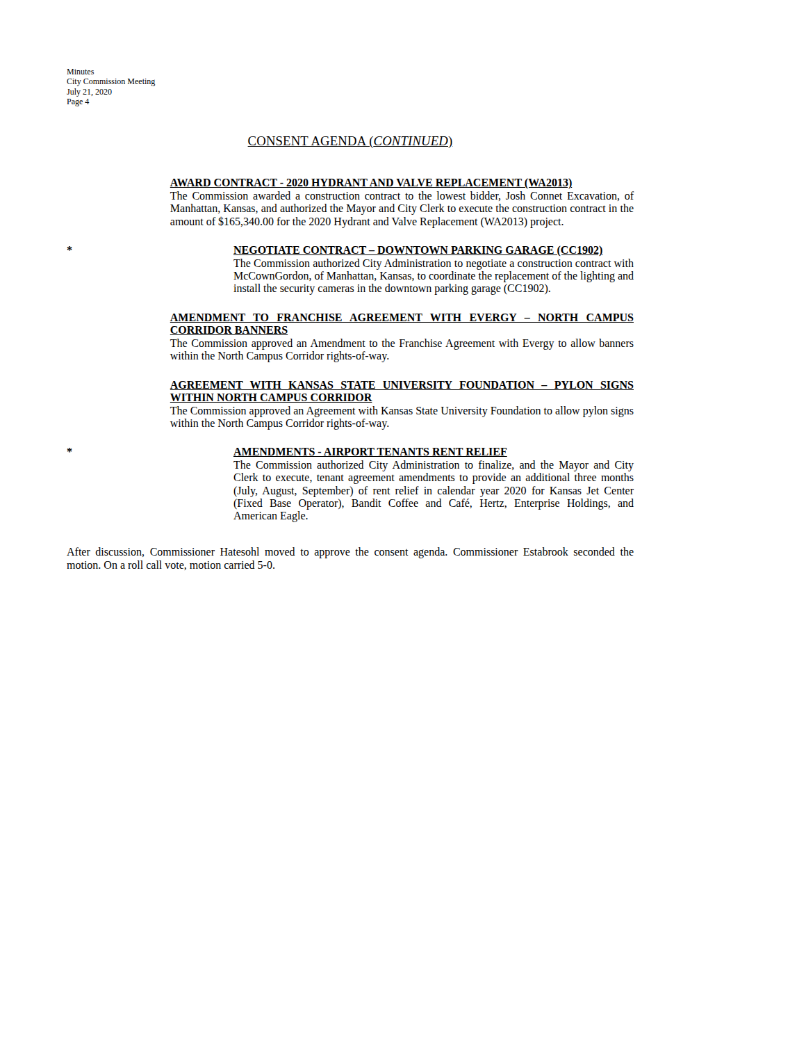Minutes
City Commission Meeting
July 21, 2020
Page 4
CONSENT AGENDA (CONTINUED)
AWARD CONTRACT - 2020 HYDRANT AND VALVE REPLACEMENT (WA2013)
The Commission awarded a construction contract to the lowest bidder, Josh Connet Excavation, of Manhattan, Kansas, and authorized the Mayor and City Clerk to execute the construction contract in the amount of $165,340.00 for the 2020 Hydrant and Valve Replacement (WA2013) project.
* NEGOTIATE CONTRACT – DOWNTOWN PARKING GARAGE (CC1902) The Commission authorized City Administration to negotiate a construction contract with McCownGordon, of Manhattan, Kansas, to coordinate the replacement of the lighting and install the security cameras in the downtown parking garage (CC1902).
AMENDMENT TO FRANCHISE AGREEMENT WITH EVERGY – NORTH CAMPUS CORRIDOR BANNERS
The Commission approved an Amendment to the Franchise Agreement with Evergy to allow banners within the North Campus Corridor rights-of-way.
AGREEMENT WITH KANSAS STATE UNIVERSITY FOUNDATION – PYLON SIGNS WITHIN NORTH CAMPUS CORRIDOR
The Commission approved an Agreement with Kansas State University Foundation to allow pylon signs within the North Campus Corridor rights-of-way.
* AMENDMENTS - AIRPORT TENANTS RENT RELIEF The Commission authorized City Administration to finalize, and the Mayor and City Clerk to execute, tenant agreement amendments to provide an additional three months (July, August, September) of rent relief in calendar year 2020 for Kansas Jet Center (Fixed Base Operator), Bandit Coffee and Café, Hertz, Enterprise Holdings, and American Eagle.
After discussion, Commissioner Hatesohl moved to approve the consent agenda. Commissioner Estabrook seconded the motion. On a roll call vote, motion carried 5-0.